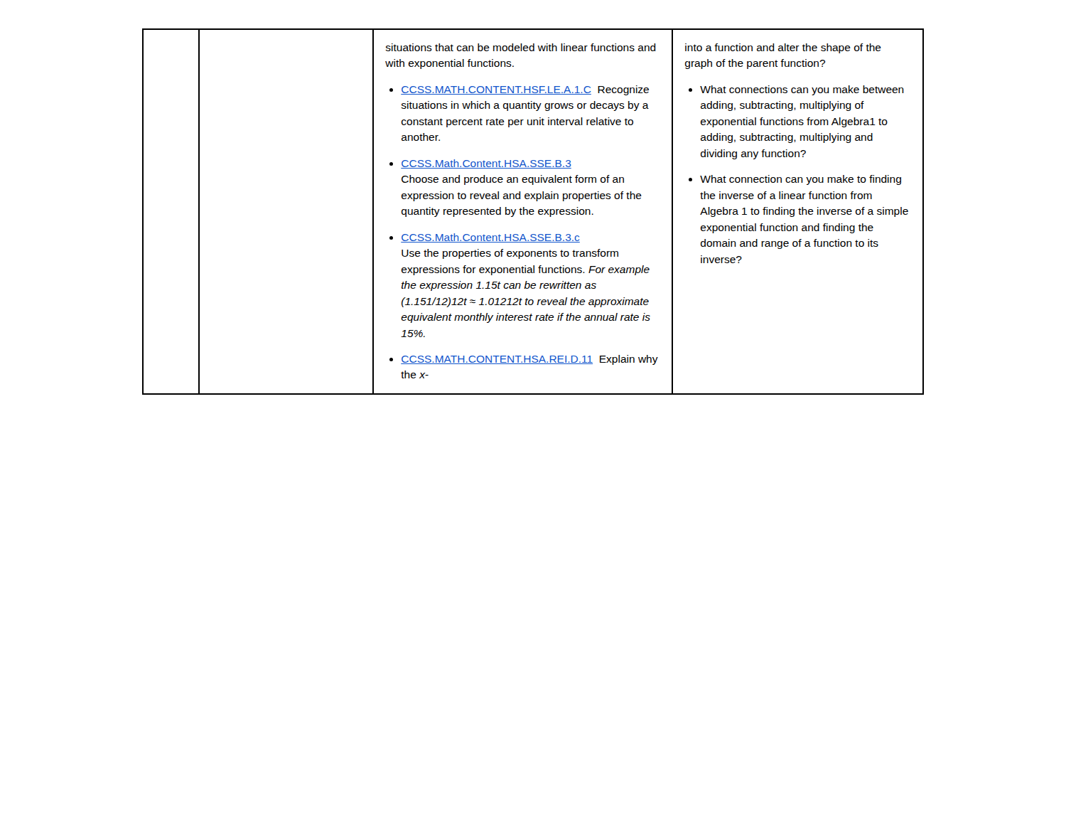| | | situations that can be modeled with linear functions and with exponential functions. CCSS.MATH.CONTENT.HSF.LE.A.1.C Recognize situations in which a quantity grows or decays by a constant percent rate per unit interval relative to another. CCSS.Math.Content.HSA.SSE.B.3 Choose and produce an equivalent form of an expression to reveal and explain properties of the quantity represented by the expression. CCSS.Math.Content.HSA.SSE.B.3.c Use the properties of exponents to transform expressions for exponential functions. For example the expression 1.15t can be rewritten as (1.151/12)12t ≈ 1.01212t to reveal the approximate equivalent monthly interest rate if the annual rate is 15%. CCSS.MATH.CONTENT.HSA.REI.D.11 Explain why the x - | into a function and alter the shape of the graph of the parent function? What connections can you make between adding, subtracting, multiplying of exponential functions from Algebra1 to adding, subtracting, multiplying and dividing any function? What connection can you make to finding the inverse of a linear function from Algebra 1 to finding the inverse of a simple exponential function and finding the domain and range of a function to its inverse? |